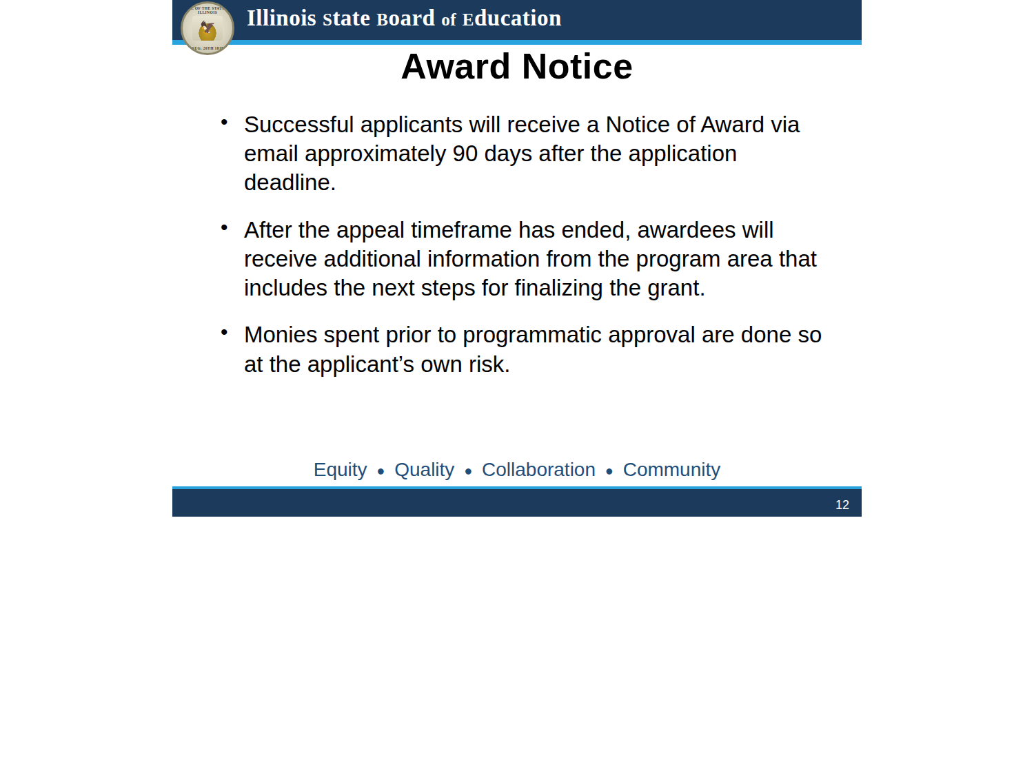SEAL OF THE STATE OF ILLINOIS
🦅
AUG. 26TH 1818
Illinois State Board of Education
Award Notice
Successful applicants will receive a Notice of Award via email approximately 90 days after the application deadline.
After the appeal timeframe has ended, awardees will receive additional information from the program area that includes the next steps for finalizing the grant.
Monies spent prior to programmatic approval are done so at the applicant’s own risk.
Equity ● Quality ● Collaboration ● Community
12